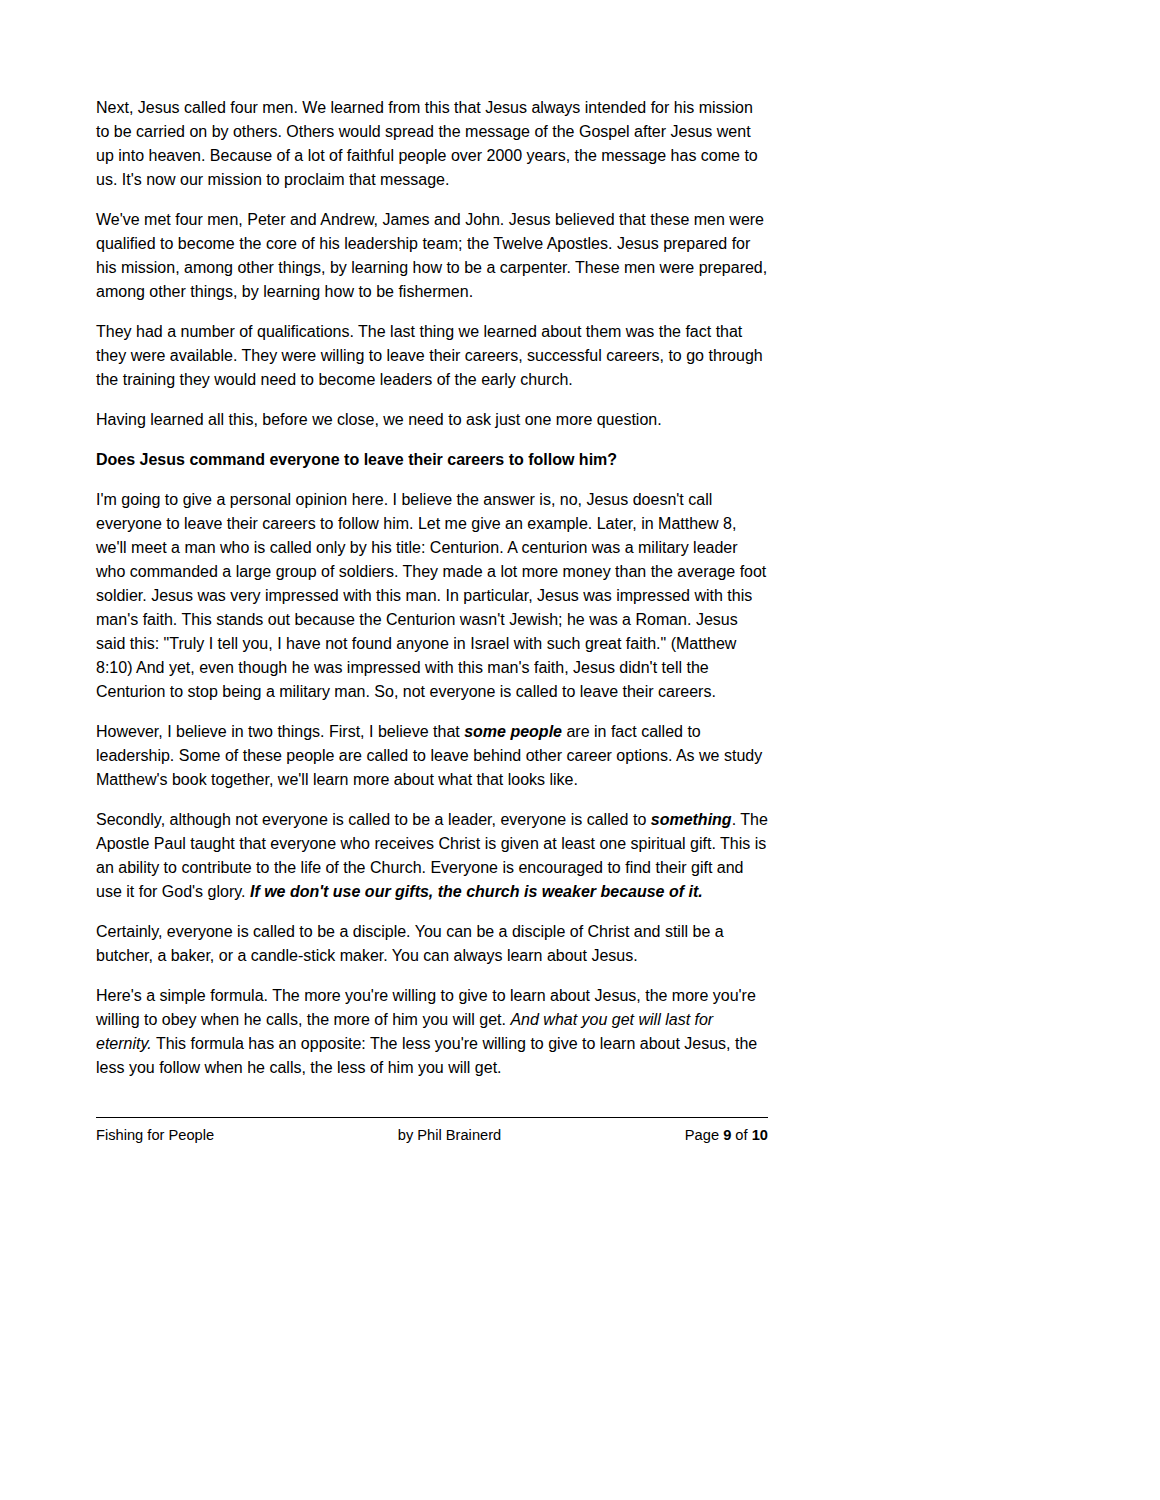Next, Jesus called four men. We learned from this that Jesus always intended for his mission to be carried on by others. Others would spread the message of the Gospel after Jesus went up into heaven. Because of a lot of faithful people over 2000 years, the message has come to us. It's now our mission to proclaim that message.
We've met four men, Peter and Andrew, James and John. Jesus believed that these men were qualified to become the core of his leadership team; the Twelve Apostles. Jesus prepared for his mission, among other things, by learning how to be a carpenter. These men were prepared, among other things, by learning how to be fishermen.
They had a number of qualifications. The last thing we learned about them was the fact that they were available. They were willing to leave their careers, successful careers, to go through the training they would need to become leaders of the early church.
Having learned all this, before we close, we need to ask just one more question.
Does Jesus command everyone to leave their careers to follow him?
I'm going to give a personal opinion here. I believe the answer is, no, Jesus doesn't call everyone to leave their careers to follow him. Let me give an example. Later, in Matthew 8, we'll meet a man who is called only by his title: Centurion. A centurion was a military leader who commanded a large group of soldiers. They made a lot more money than the average foot soldier. Jesus was very impressed with this man. In particular, Jesus was impressed with this man's faith. This stands out because the Centurion wasn't Jewish; he was a Roman. Jesus said this: "Truly I tell you, I have not found anyone in Israel with such great faith." (Matthew 8:10) And yet, even though he was impressed with this man's faith, Jesus didn't tell the Centurion to stop being a military man. So, not everyone is called to leave their careers.
However, I believe in two things. First, I believe that some people are in fact called to leadership. Some of these people are called to leave behind other career options. As we study Matthew's book together, we'll learn more about what that looks like.
Secondly, although not everyone is called to be a leader, everyone is called to something. The Apostle Paul taught that everyone who receives Christ is given at least one spiritual gift. This is an ability to contribute to the life of the Church. Everyone is encouraged to find their gift and use it for God's glory. If we don't use our gifts, the church is weaker because of it.
Certainly, everyone is called to be a disciple. You can be a disciple of Christ and still be a butcher, a baker, or a candle-stick maker. You can always learn about Jesus.
Here's a simple formula. The more you're willing to give to learn about Jesus, the more you're willing to obey when he calls, the more of him you will get. And what you get will last for eternity. This formula has an opposite: The less you're willing to give to learn about Jesus, the less you follow when he calls, the less of him you will get.
Fishing for People by Phil Brainerd Page 9 of 10